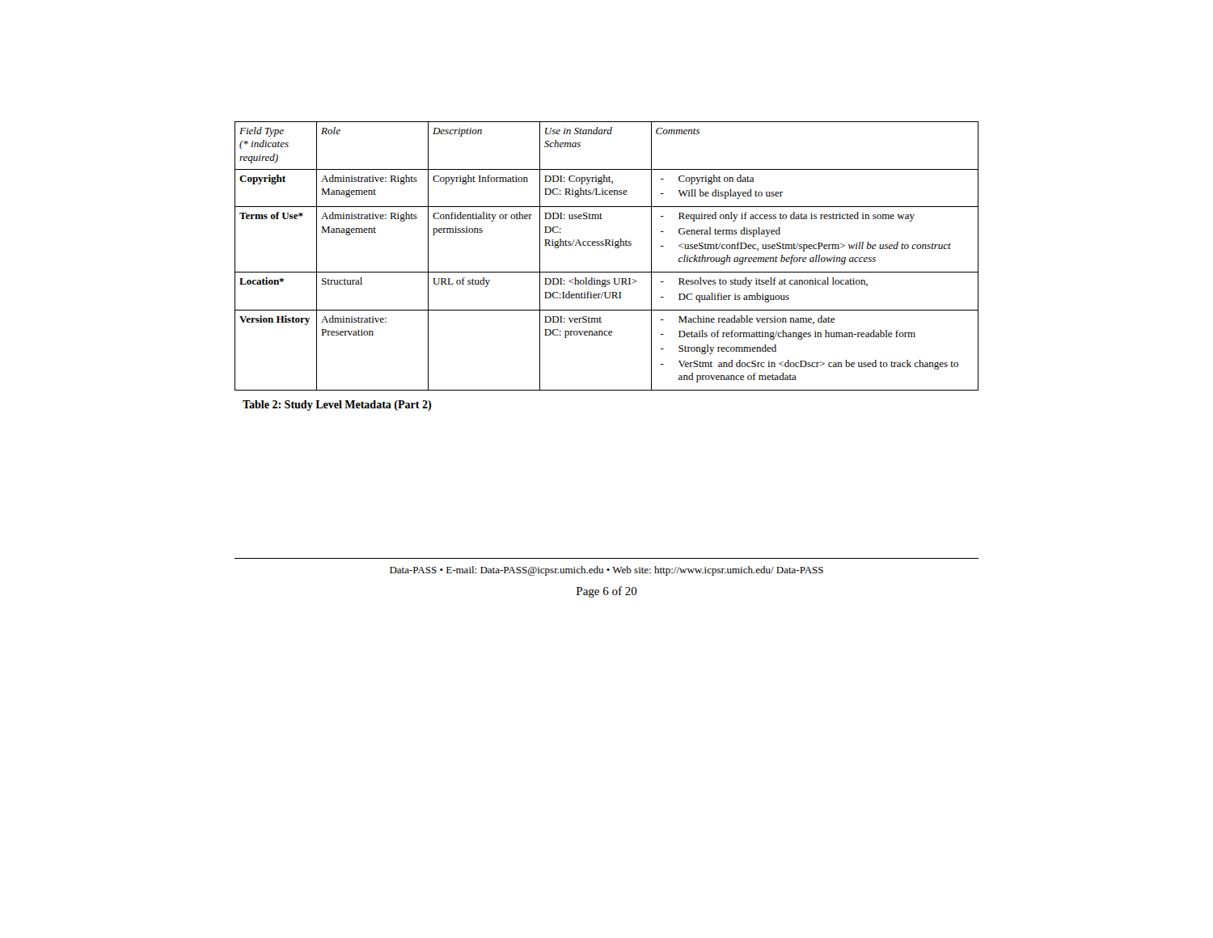| Field Type (* indicates required) | Role | Description | Use in Standard Schemas | Comments |
| Copyright | Administrative: Rights Management | Copyright Information | DDI: Copyright, DC: Rights/License | Copyright on data Will be displayed to user |
| Terms of Use* | Administrative: Rights Management | Confidentiality or other permissions | DDI: useStmt DC: Rights/AccessRights | Required only if access to data is restricted in some way General terms displayed <useStmt/confDec, useStmt/specPerm> will be used to construct clickthrough agreement before allowing access |
| Location* | Structural | URL of study | DDI: <holdings URI> DC:Identifier/URI | Resolves to study itself at canonical location, DC qualifier is ambiguous |
| Version History | Administrative: Preservation | | DDI: verStmt DC: provenance | Machine readable version name, date Details of reformatting/changes in human-readable form Strongly recommended VerStmt and docSrc in <docDscr> can be used to track changes to and provenance of metadata |
Table 2: Study Level Metadata (Part 2)
Data-PASS • E-mail: Data-PASS@icpsr.umich.edu • Web site: http://www.icpsr.umich.edu/ Data-PASS
Page 6 of 20